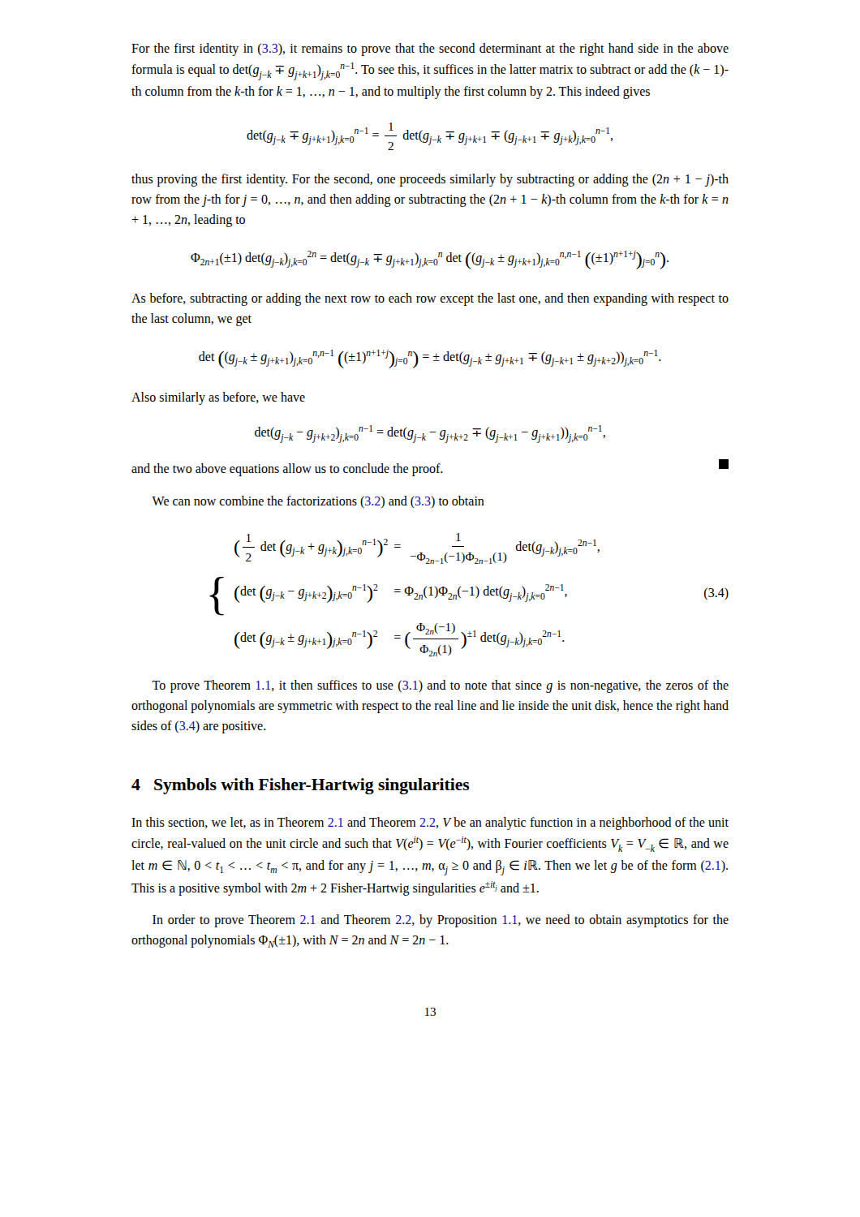For the first identity in (3.3), it remains to prove that the second determinant at the right hand side in the above formula is equal to det(gj−k ∓ gj+k+1)j,k=0n−1. To see this, it suffices in the latter matrix to subtract or add the (k − 1)-th column from the k-th for k = 1, …, n − 1, and to multiply the first column by 2. This indeed gives
det(gj−k ∓ gj+k+1)j,k=0n−1 = 12 det(gj−k ∓ gj+k+1 ∓ (gj−k+1 ∓ gj+k)j,k=0n−1,
thus proving the first identity. For the second, one proceeds similarly by subtracting or adding the (2n + 1 − j)-th row from the j-th for j = 0, …, n, and then adding or subtracting the (2n + 1 − k)-th column from the k-th for k = n + 1, …, 2n, leading to
Φ2n+1(±1) det(gj−k)j,k=02n = det(gj−k ∓ gj+k+1)j,k=0n det ((gj−k ± gj+k+1)j,k=0n,n−1 ((±1)n+1+j)j=0n).
As before, subtracting or adding the next row to each row except the last one, and then expanding with respect to the last column, we get
det ((gj−k ± gj+k+1)j,k=0n,n−1 ((±1)n+1+j)j=0n) = ± det(gj−k ± gj+k+1 ∓ (gj−k+1 ± gj+k+2))j,k=0n−1.
Also similarly as before, we have
det(gj−k − gj+k+2)j,k=0n−1 = det(gj−k − gj+k+2 ∓ (gj−k+1 − gj+k+1))j,k=0n−1,
and the two above equations allow us to conclude the proof.
We can now combine the factorizations (3.2) and (3.3) to obtain
{ (12 det (gj−k + gj+k)j,k=0n−1)2 = 1−Φ2n−1(−1)Φ2n−1(1) det(gj−k)j,k=02n−1, (det (gj−k − gj+k+2)j,k=0n−1)2 = Φ2n(1)Φ2n(−1) det(gj−k)j,k=02n−1, (det (gj−k ± gj+k+1)j,k=0n−1)2 = (Φ2n(−1) Φ2n(1))±1 det(gj−k)j,k=02n−1.
(3.4)
To prove Theorem 1.1, it then suffices to use (3.1) and to note that since g is non-negative, the zeros of the orthogonal polynomials are symmetric with respect to the real line and lie inside the unit disk, hence the right hand sides of (3.4) are positive.
4 Symbols with Fisher-Hartwig singularities
In this section, we let, as in Theorem 2.1 and Theorem 2.2, V be an analytic function in a neighborhood of the unit circle, real-valued on the unit circle and such that V(eit) = V(e−it), with Fourier coefficients Vk = V−k ∈ ℝ, and we let m ∈ ℕ, 0 < t1 < … < tm < π, and for any j = 1, …, m, αj ≥ 0 and βj ∈ i ℝ. Then we let g be of the form (2.1). This is a positive symbol with 2m + 2 Fisher-Hartwig singularities e±itj and ±1.
In order to prove Theorem 2.1 and Theorem 2.2, by Proposition 1.1, we need to obtain asymptotics for the orthogonal polynomials ΦN(±1), with N = 2n and N = 2n − 1.
13